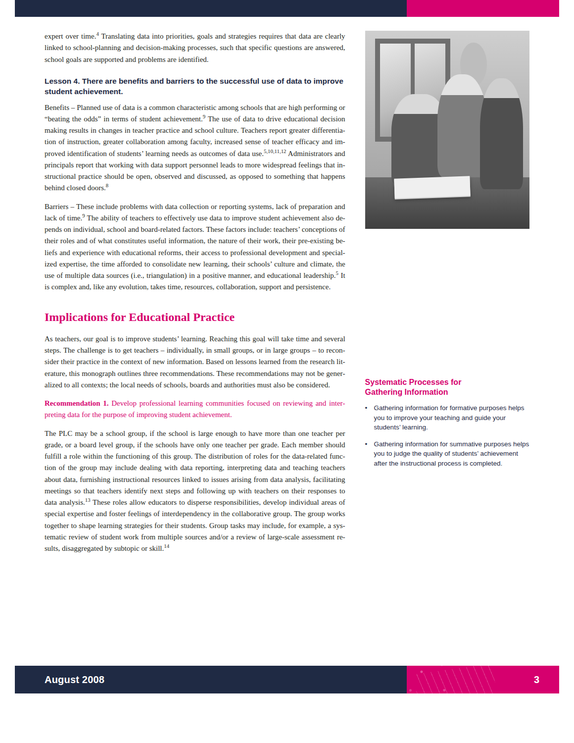expert over time.4 Translating data into priorities, goals and strategies requires that data are clearly linked to school-planning and decision-making processes, such that specific questions are answered, school goals are supported and problems are identified.
Lesson 4. There are benefits and barriers to the successful use of data to improve student achievement.
Benefits – Planned use of data is a common characteristic among schools that are high performing or “beating the odds” in terms of student achievement.9 The use of data to drive educational decision making results in changes in teacher practice and school culture. Teachers report greater differentiation of instruction, greater collaboration among faculty, increased sense of teacher efficacy and improved identification of students’ learning needs as outcomes of data use.5,10,11,12 Administrators and principals report that working with data support personnel leads to more widespread feelings that instructional practice should be open, observed and discussed, as opposed to something that happens behind closed doors.8
Barriers – These include problems with data collection or reporting systems, lack of preparation and lack of time.9 The ability of teachers to effectively use data to improve student achievement also depends on individual, school and board-related factors. These factors include: teachers’ conceptions of their roles and of what constitutes useful information, the nature of their work, their pre-existing beliefs and experience with educational reforms, their access to professional development and specialized expertise, the time afforded to consolidate new learning, their schools’ culture and climate, the use of multiple data sources (i.e., triangulation) in a positive manner, and educational leadership.5 It is complex and, like any evolution, takes time, resources, collaboration, support and persistence.
Implications for Educational Practice
As teachers, our goal is to improve students’ learning. Reaching this goal will take time and several steps. The challenge is to get teachers – individually, in small groups, or in large groups – to reconsider their practice in the context of new information. Based on lessons learned from the research literature, this monograph outlines three recommendations. These recommendations may not be generalized to all contexts; the local needs of schools, boards and authorities must also be considered.
Recommendation 1. Develop professional learning communities focused on reviewing and interpreting data for the purpose of improving student achievement.
The PLC may be a school group, if the school is large enough to have more than one teacher per grade, or a board level group, if the schools have only one teacher per grade. Each member should fulfill a role within the functioning of this group. The distribution of roles for the data-related function of the group may include dealing with data reporting, interpreting data and teaching teachers about data, furnishing instructional resources linked to issues arising from data analysis, facilitating meetings so that teachers identify next steps and following up with teachers on their responses to data analysis.13 These roles allow educators to disperse responsibilities, develop individual areas of special expertise and foster feelings of interdependency in the collaborative group. The group works together to shape learning strategies for their students. Group tasks may include, for example, a systematic review of student work from multiple sources and/or a review of large-scale assessment results, disaggregated by subtopic or skill.14
Systematic Processes for
Gathering Information
Gathering information for formative purposes helps you to improve your teaching and guide your students’ learning.
Gathering information for summative purposes helps you to judge the quality of students’ achievement after the instructional process is completed.
August 2008
3